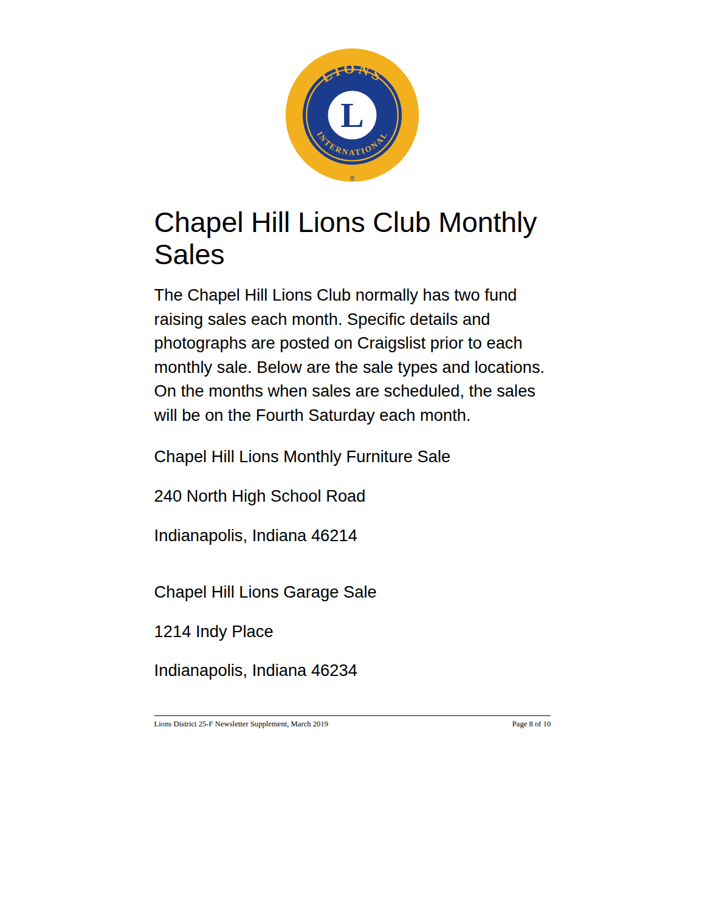LIONS INTERNATIONAL L ®
Chapel Hill Lions Club Monthly Sales
The Chapel Hill Lions Club normally has two fund raising sales each month. Specific details and photographs are posted on Craigslist prior to each monthly sale. Below are the sale types and locations. On the months when sales are scheduled, the sales will be on the Fourth Saturday each month.
Chapel Hill Lions Monthly Furniture Sale
240 North High School Road
Indianapolis, Indiana 46214
Chapel Hill Lions Garage Sale
1214 Indy Place
Indianapolis, Indiana 46234
Lions District 25-F Newsletter Supplement, March 2019 Page 8 of 10